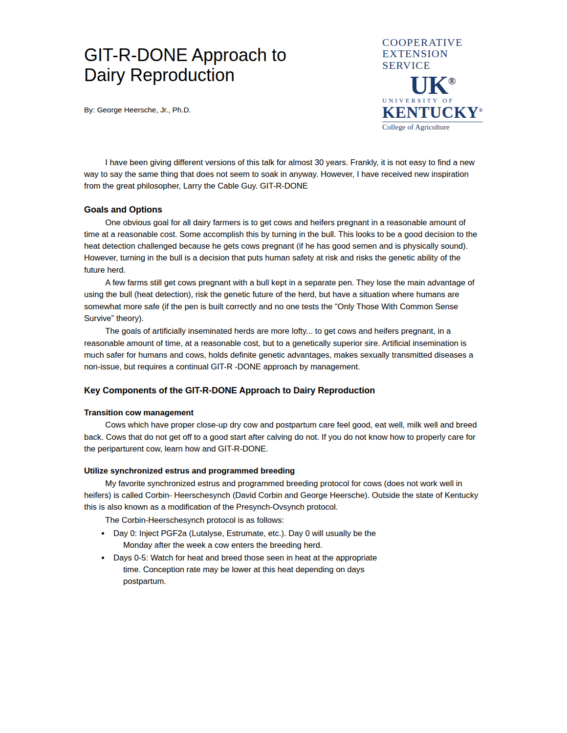GIT-R-DONE Approach to
Dairy Reproduction
By: George Heersche, Jr., Ph.D.
COOPERATIVE
EXTENSION
SERVICE
UK®
UNIVERSITY OF
KENTUCKY®
College of Agriculture
I have been giving different versions of this talk for almost 30 years. Frankly, it is not easy to find a new way to say the same thing that does not seem to soak in anyway. However, I have received new inspiration from the great philosopher, Larry the Cable Guy. GIT-R-DONE
Goals and Options
One obvious goal for all dairy farmers is to get cows and heifers pregnant in a reasonable amount of time at a reasonable cost. Some accomplish this by turning in the bull. This looks to be a good decision to the heat detection challenged because he gets cows pregnant (if he has good semen and is physically sound). However, turning in the bull is a decision that puts human safety at risk and risks the genetic ability of the future herd.
A few farms still get cows pregnant with a bull kept in a separate pen. They lose the main advantage of using the bull (heat detection), risk the genetic future of the herd, but have a situation where humans are somewhat more safe (if the pen is built correctly and no one tests the “Only Those With Common Sense Survive” theory).
The goals of artificially inseminated herds are more lofty... to get cows and heifers pregnant, in a reasonable amount of time, at a reasonable cost, but to a genetically superior sire. Artificial insemination is much safer for humans and cows, holds definite genetic advantages, makes sexually transmitted diseases a non-issue, but requires a continual GIT-R -DONE approach by management.
Key Components of the GIT-R-DONE Approach to Dairy Reproduction
Transition cow management
Cows which have proper close-up dry cow and postpartum care feel good, eat well, milk well and breed back. Cows that do not get off to a good start after calving do not. If you do not know how to properly care for the periparturent cow, learn how and GIT-R-DONE.
Utilize synchronized estrus and programmed breeding
My favorite synchronized estrus and programmed breeding protocol for cows (does not work well in heifers) is called Corbin- Heerschesynch (David Corbin and George Heersche). Outside the state of Kentucky this is also known as a modification of the Presynch-Ovsynch protocol.
The Corbin-Heerschesynch protocol is as follows:
Day 0: Inject PGF2a (Lutalyse, Estrumate, etc.). Day 0 will usually be the
Monday after the week a cow enters the breeding herd.
Days 0-5: Watch for heat and breed those seen in heat at the appropriate
time. Conception rate may be lower at this heat depending on days
postpartum.